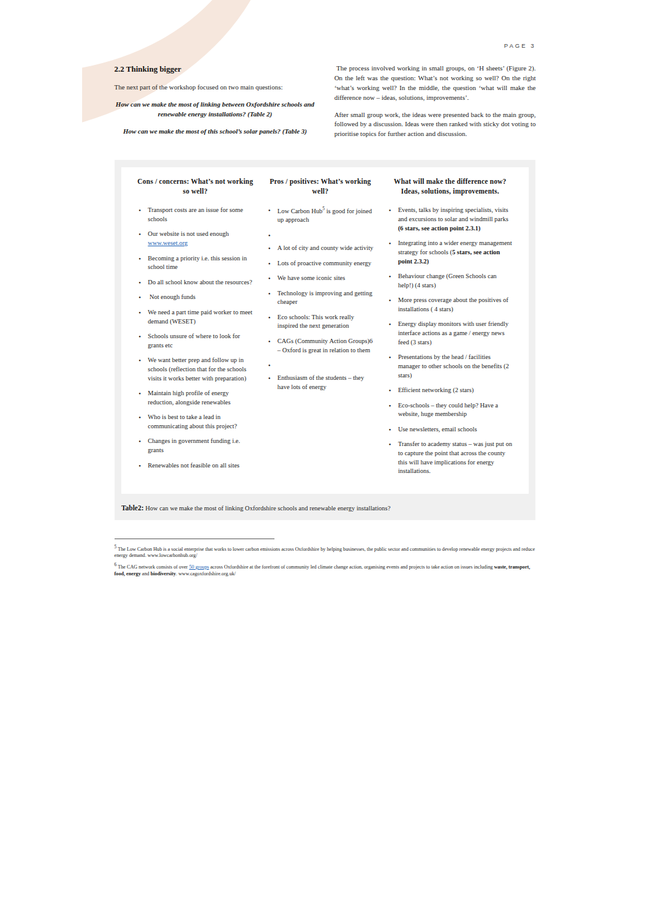PAGE 3
2.2 Thinking bigger
The next part of the workshop focused on two main questions:
How can we make the most of linking between Oxfordshire schools and renewable energy installations? (Table 2)
How can we make the most of this school’s solar panels? (Table 3)
The process involved working in small groups, on ‘H sheets’ (Figure 2). On the left was the question: What’s not working so well? On the right ‘what’s working well? In the middle, the question ‘what will make the difference now – ideas, solutions, improvements’.
After small group work, the ideas were presented back to the main group, followed by a discussion. Ideas were then ranked with sticky dot voting to prioritise topics for further action and discussion.
| Cons / concerns: What’s not working so well? | Pros / positives: What’s working well? | What will make the difference now? Ideas, solutions, improvements. |
| --- | --- | --- |
| Transport costs are an issue for some schools Our website is not used enough www.weset.org Becoming a priority i.e. this session in school time Do all school know about the resources? Not enough funds We need a part time paid worker to meet demand (WESET) Schools unsure of where to look for grants etc We want better prep and follow up in schools (reflection that for the schools visits it works better with preparation) Maintain high profile of energy reduction, alongside renewables Who is best to take a lead in communicating about this project? Changes in government funding i.e. grants Renewables not feasible on all sites | Low Carbon Hub 5 is good for joined up approach A lot of city and county wide activity Lots of proactive community energy We have some iconic sites Technology is improving and getting cheaper Eco schools: This work really inspired the next generation CAGs (Community Action Groups)6 – Oxford is great in relation to them Enthusiasm of the students – they have lots of energy | Events, talks by inspiring specialists, visits and excursions to solar and windmill parks (6 stars, see action point 2.3.1) Integrating into a wider energy management strategy for schools ( 5 stars, see action point 2.3.2) Behaviour change (Green Schools can help!) (4 stars) More press coverage about the positives of installations ( 4 stars) Energy display monitors with user friendly interface actions as a game / energy news feed (3 stars) Presentations by the head / facilities manager to other schools on the benefits (2 stars) Efficient networking (2 stars) Eco-schools – they could help? Have a website, huge membership Use newsletters, email schools Transfer to academy status – was just put on to capture the point that across the county this will have implications for energy installations. |
Table2: How can we make the most of linking Oxfordshire schools and renewable energy installations?
5 The Low Carbon Hub is a social enterprise that works to lower carbon emissions across Oxfordshire by helping businesses, the public sector and communities to develop renewable energy projects and reduce energy demand. www.lowcarbonhub.org/
6 The CAG network consists of over 50 groups across Oxfordshire at the forefront of community led climate change action, organising events and projects to take action on issues including waste, transport, food, energy and biodiversity. www.cagoxfordshire.org.uk/